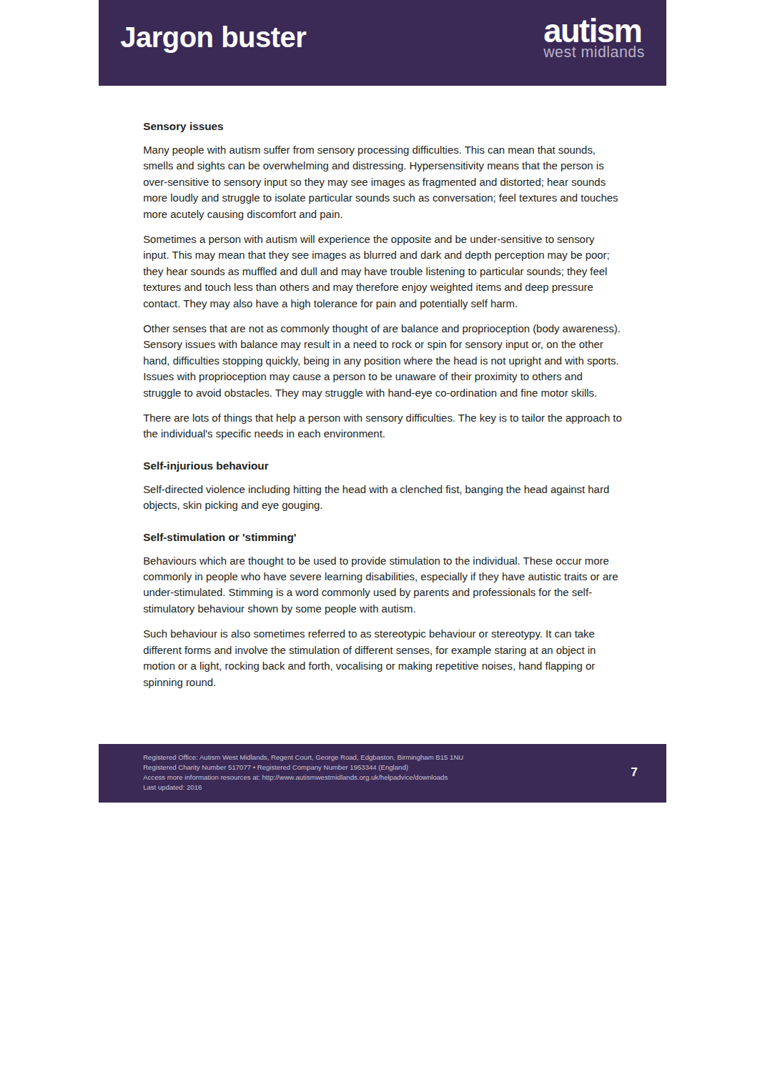Jargon buster
autism west midlands
Sensory issues
Many people with autism suffer from sensory processing difficulties. This can mean that sounds, smells and sights can be overwhelming and distressing. Hypersensitivity means that the person is over-sensitive to sensory input so they may see images as fragmented and distorted; hear sounds more loudly and struggle to isolate particular sounds such as conversation; feel textures and touches more acutely causing discomfort and pain.
Sometimes a person with autism will experience the opposite and be under-sensitive to sensory input. This may mean that they see images as blurred and dark and depth perception may be poor; they hear sounds as muffled and dull and may have trouble listening to particular sounds; they feel textures and touch less than others and may therefore enjoy weighted items and deep pressure contact. They may also have a high tolerance for pain and potentially self harm.
Other senses that are not as commonly thought of are balance and proprioception (body awareness). Sensory issues with balance may result in a need to rock or spin for sensory input or, on the other hand, difficulties stopping quickly, being in any position where the head is not upright and with sports. Issues with proprioception may cause a person to be unaware of their proximity to others and struggle to avoid obstacles. They may struggle with hand-eye co-ordination and fine motor skills.
There are lots of things that help a person with sensory difficulties. The key is to tailor the approach to the individual's specific needs in each environment.
Self-injurious behaviour
Self-directed violence including hitting the head with a clenched fist, banging the head against hard objects, skin picking and eye gouging.
Self-stimulation or 'stimming'
Behaviours which are thought to be used to provide stimulation to the individual. These occur more commonly in people who have severe learning disabilities, especially if they have autistic traits or are under-stimulated. Stimming is a word commonly used by parents and professionals for the self-stimulatory behaviour shown by some people with autism.
Such behaviour is also sometimes referred to as stereotypic behaviour or stereotypy. It can take different forms and involve the stimulation of different senses, for example staring at an object in motion or a light, rocking back and forth, vocalising or making repetitive noises, hand flapping or spinning round.
Registered Office: Autism West Midlands, Regent Court, George Road, Edgbaston, Birmingham B15 1NU
Registered Charity Number 517077 • Registered Company Number 1953344 (England)
Access more information resources at: http://www.autismwestmidlands.org.uk/helpadvice/downloads
Last updated: 2016
7